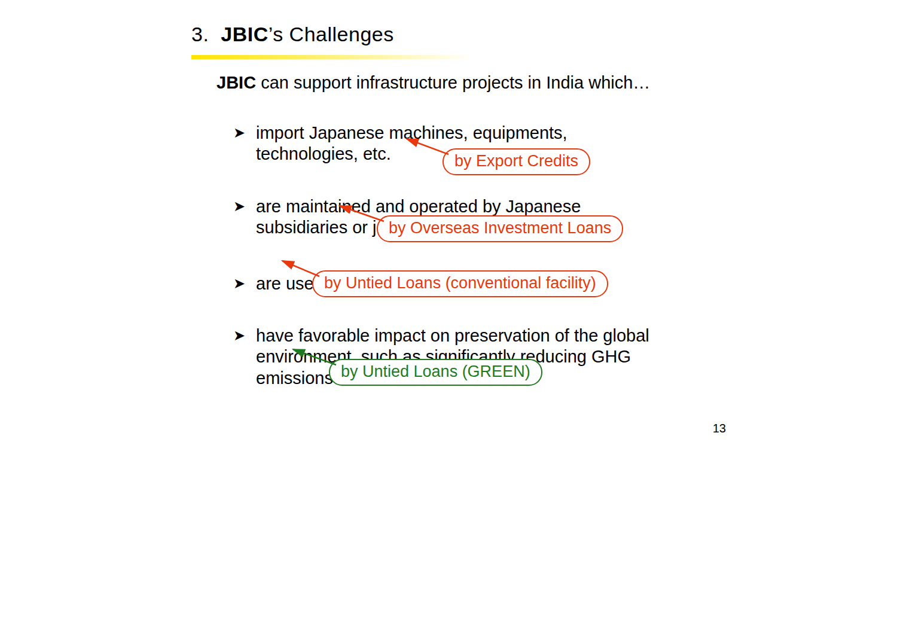3. JBIC’s Challenges
JBIC can support infrastructure projects in India which…
import Japanese machines, equipments, technologies, etc.
are maintained and operated by Japanese subsidiaries or joint ventures
are used by Japanese companies in India
have favorable impact on preservation of the global environment, such as significantly reducing GHG emissions
by Export Credits
by Overseas Investment Loans
by Untied Loans (conventional facility)
by Untied Loans (GREEN)
13